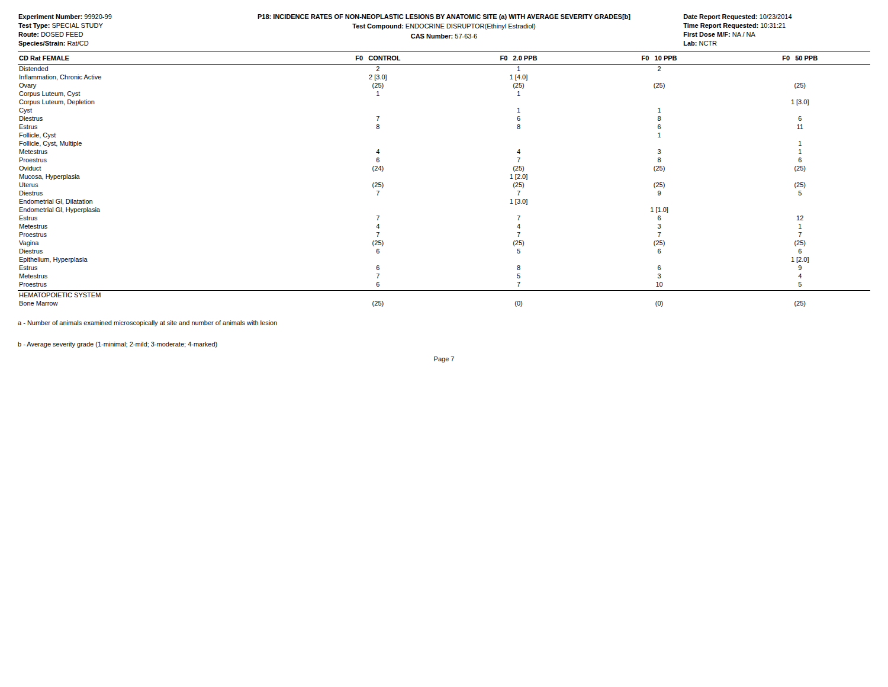| Experiment Number: 99920-99 Test Type: SPECIAL STUDY Route: DOSED FEED Species/Strain: Rat/CD | P18: INCIDENCE RATES OF NON-NEOPLASTIC LESIONS BY ANATOMIC SITE (a) WITH AVERAGE SEVERITY GRADES[b] Test Compound: ENDOCRINE DISRUPTOR(Ethinyl Estradiol) CAS Number: 57-63-6 | Date Report Requested: 10/23/2014 Time Report Requested: 10:31:21 First Dose M/F: NA / NA Lab: NCTR |
| CD Rat FEMALE | F0 CONTROL | F0 2.0 PPB | F0 10 PPB | F0 50 PPB |
| Distended | 2 | 1 | 2 | |
| Inflammation, Chronic Active | 2 [3.0] | 1 [4.0] | | |
| Ovary | (25) | (25) | (25) | (25) |
| Corpus Luteum, Cyst | 1 | 1 | | |
| Corpus Luteum, Depletion | | | | 1 [3.0] |
| Cyst | | 1 | 1 | |
| Diestrus | 7 | 6 | 8 | 6 |
| Estrus | 8 | 8 | 6 | 11 |
| Follicle, Cyst | | | 1 | |
| Follicle, Cyst, Multiple | | | | 1 |
| Metestrus | 4 | 4 | 3 | 1 |
| Proestrus | 6 | 7 | 8 | 6 |
| Oviduct | (24) | (25) | (25) | (25) |
| Mucosa, Hyperplasia | | 1 [2.0] | | |
| Uterus | (25) | (25) | (25) | (25) |
| Diestrus | 7 | 7 | 9 | 5 |
| Endometrial Gl, Dilatation | | 1 [3.0] | | |
| Endometrial Gl, Hyperplasia | | | 1 [1.0] | |
| Estrus | 7 | 7 | 6 | 12 |
| Metestrus | 4 | 4 | 3 | 1 |
| Proestrus | 7 | 7 | 7 | 7 |
| Vagina | (25) | (25) | (25) | (25) |
| Diestrus | 6 | 5 | 6 | 6 |
| Epithelium, Hyperplasia | | | | 1 [2.0] |
| Estrus | 6 | 8 | 6 | 9 |
| Metestrus | 7 | 5 | 3 | 4 |
| Proestrus | 6 | 7 | 10 | 5 |
| HEMATOPOIETIC SYSTEM | | | | |
| Bone Marrow | (25) | (0) | (0) | (25) |
a - Number of animals examined microscopically at site and number of animals with lesion
b - Average severity grade (1-minimal; 2-mild; 3-moderate; 4-marked)
Page 7